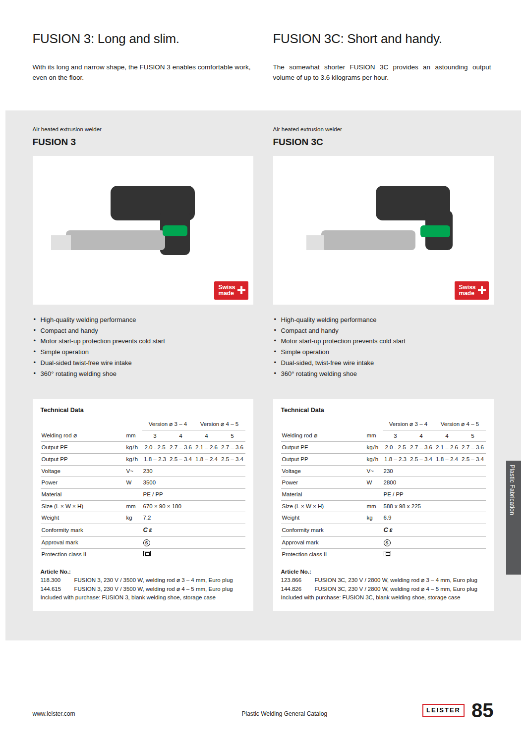FUSION 3: Long and slim.
With its long and narrow shape, the FUSION 3 enables comfortable work, even on the floor.
FUSION 3C: Short and handy.
The somewhat shorter FUSION 3C provides an astounding output volume of up to 3.6 kilograms per hour.
Air heated extrusion welder
FUSION 3
Swiss
made
High-quality welding performance
Compact and handy
Motor start-up protection prevents cold start
Simple operation
Dual-sided twist-free wire intake
360° rotating welding shoe
Technical Data
| | | Version ⌀ 3 – 4 | Version ⌀ 4 – 5 |
| --- | --- | --- | --- |
| Welding rod ⌀ | mm | 3 | 4 | 4 | 5 |
| Output PE | kg / h | 2.0 - 2.5 | 2.7 – 3.6 | 2.1 – 2.6 | 2.7 – 3.6 |
| Output PP | kg / h | 1.8 – 2.3 | 2.5 – 3.4 | 1.8 – 2.4 | 2.5 – 3.4 |
| Voltage | V~ | 230 |
| Power | W | 3500 |
| Material | | PE / PP |
| Size (L × W × H) | mm | 670 × 90 × 180 |
| Weight | kg | 7.2 |
| Conformity mark | | C ε |
| Approval mark | | S |
| Protection class II | | |
Article No.:
118.300 FUSION 3, 230 V / 3500 W, welding rod ⌀ 3 – 4 mm, Euro plug
144.615 FUSION 3, 230 V / 3500 W, welding rod ⌀ 4 – 5 mm, Euro plug
Included with purchase: FUSION 3, blank welding shoe, storage case
Air heated extrusion welder
FUSION 3C
Swiss
made
High-quality welding performance
Compact and handy
Motor start-up protection prevents cold start
Simple operation
Dual-sided, twist-free wire intake
360° rotating welding shoe
Technical Data
| | | Version ⌀ 3 – 4 | Version ⌀ 4 – 5 |
| --- | --- | --- | --- |
| Welding rod ⌀ | mm | 3 | 4 | 4 | 5 |
| Output PE | kg / h | 2.0 - 2.5 | 2.7 – 3.6 | 2.1 – 2.6 | 2.7 – 3.6 |
| Output PP | kg / h | 1.8 – 2.3 | 2.5 – 3.4 | 1.8 – 2.4 | 2.5 – 3.4 |
| Voltage | V~ | 230 |
| Power | W | 2800 |
| Material | | PE / PP |
| Size (L × W × H) | mm | 588 x 98 x 225 |
| Weight | kg | 6.9 |
| Conformity mark | | C ε |
| Approval mark | | S |
| Protection class II | | |
Article No.:
123.866 FUSION 3C, 230 V / 2800 W, welding rod ⌀ 3 – 4 mm, Euro plug
144.826 FUSION 3C, 230 V / 2800 W, welding rod ⌀ 4 – 5 mm, Euro plug
Included with purchase: FUSION 3C, blank welding shoe, storage case
Plastic Fabrication
www.leister.com
Plastic Welding General Catalog
LEISTER 85